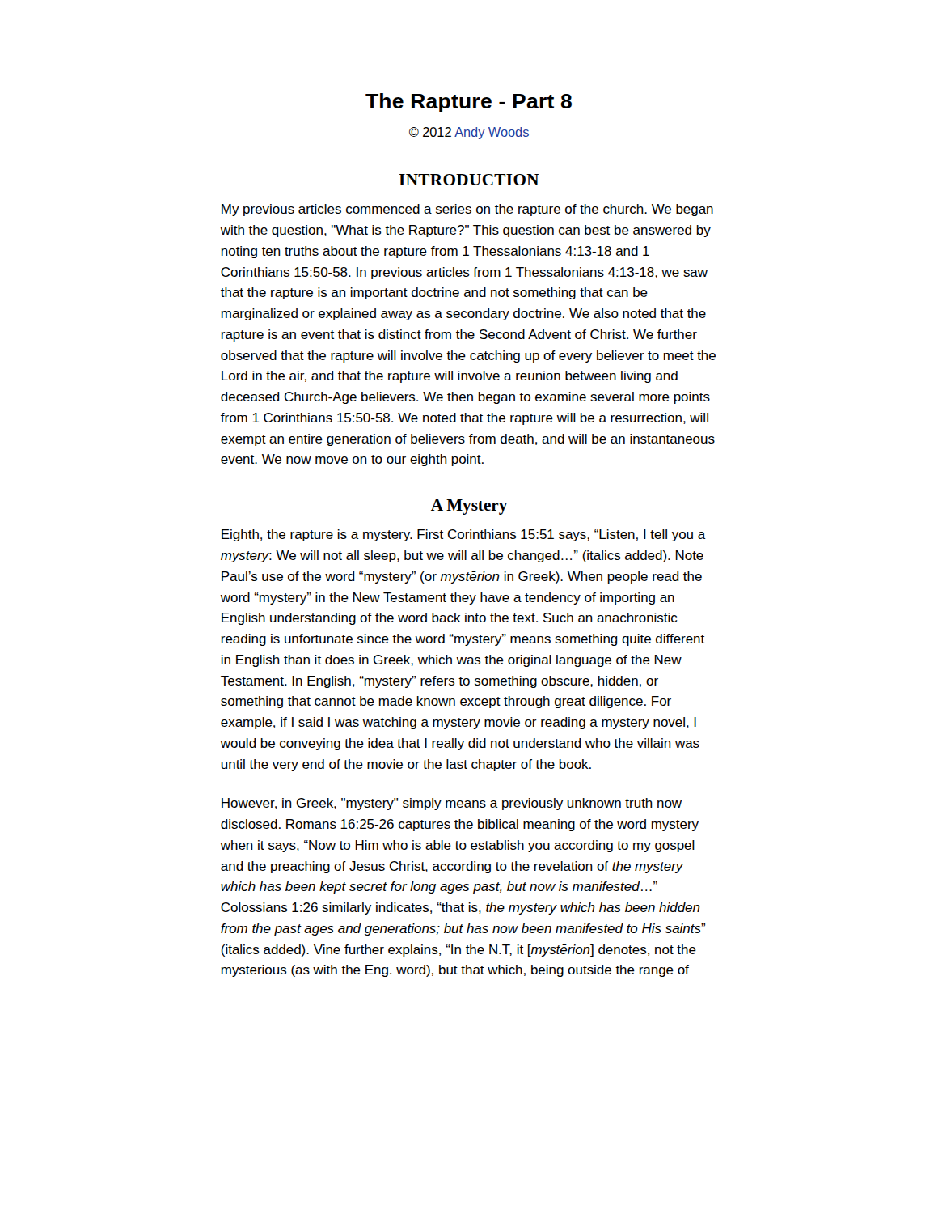The Rapture - Part 8
© 2012 Andy Woods
INTRODUCTION
My previous articles commenced a series on the rapture of the church. We began with the question, "What is the Rapture?" This question can best be answered by noting ten truths about the rapture from 1 Thessalonians 4:13-18 and 1 Corinthians 15:50-58. In previous articles from 1 Thessalonians 4:13-18, we saw that the rapture is an important doctrine and not something that can be marginalized or explained away as a secondary doctrine. We also noted that the rapture is an event that is distinct from the Second Advent of Christ. We further observed that the rapture will involve the catching up of every believer to meet the Lord in the air, and that the rapture will involve a reunion between living and deceased Church-Age believers. We then began to examine several more points from 1 Corinthians 15:50-58. We noted that the rapture will be a resurrection, will exempt an entire generation of believers from death, and will be an instantaneous event. We now move on to our eighth point.
A Mystery
Eighth, the rapture is a mystery. First Corinthians 15:51 says, “Listen, I tell you a mystery: We will not all sleep, but we will all be changed…” (italics added). Note Paul’s use of the word “mystery” (or mystērion in Greek). When people read the word “mystery” in the New Testament they have a tendency of importing an English understanding of the word back into the text. Such an anachronistic reading is unfortunate since the word “mystery” means something quite different in English than it does in Greek, which was the original language of the New Testament. In English, “mystery” refers to something obscure, hidden, or something that cannot be made known except through great diligence. For example, if I said I was watching a mystery movie or reading a mystery novel, I would be conveying the idea that I really did not understand who the villain was until the very end of the movie or the last chapter of the book.
However, in Greek, "mystery" simply means a previously unknown truth now disclosed. Romans 16:25-26 captures the biblical meaning of the word mystery when it says, “Now to Him who is able to establish you according to my gospel and the preaching of Jesus Christ, according to the revelation of the mystery which has been kept secret for long ages past, but now is manifested…” Colossians 1:26 similarly indicates, “that is, the mystery which has been hidden from the past ages and generations; but has now been manifested to His saints” (italics added). Vine further explains, “In the N.T, it [mystērion] denotes, not the mysterious (as with the Eng. word), but that which, being outside the range of